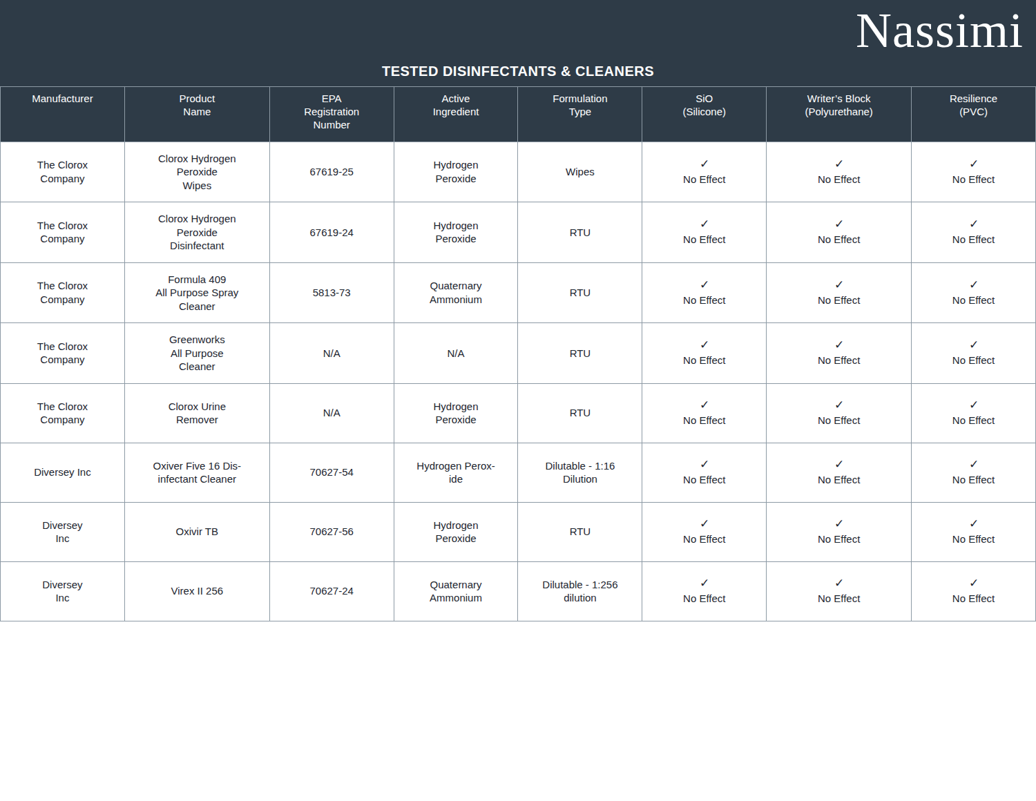Nassimi
TESTED DISINFECTANTS & CLEANERS
| Manufacturer | Product Name | EPA Registration Number | Active Ingredient | Formulation Type | SiO (Silicone) | Writer’s Block (Polyurethane) | Resilience (PVC) |
| --- | --- | --- | --- | --- | --- | --- | --- |
| The Clorox Company | Clorox Hydrogen Peroxide Wipes | 67619-25 | Hydrogen Peroxide | Wipes | ✓ No Effect | ✓ No Effect | ✓ No Effect |
| The Clorox Company | Clorox Hydrogen Peroxide Disinfectant | 67619-24 | Hydrogen Peroxide | RTU | ✓ No Effect | ✓ No Effect | ✓ No Effect |
| The Clorox Company | Formula 409 All Purpose Spray Cleaner | 5813-73 | Quaternary Ammonium | RTU | ✓ No Effect | ✓ No Effect | ✓ No Effect |
| The Clorox Company | Greenworks All Purpose Cleaner | N/A | N/A | RTU | ✓ No Effect | ✓ No Effect | ✓ No Effect |
| The Clorox Company | Clorox Urine Remover | N/A | Hydrogen Peroxide | RTU | ✓ No Effect | ✓ No Effect | ✓ No Effect |
| Diversey Inc | Oxiver Five 16 Dis- infectant Cleaner | 70627-54 | Hydrogen Perox- ide | Dilutable - 1:16 Dilution | ✓ No Effect | ✓ No Effect | ✓ No Effect |
| Diversey Inc | Oxivir TB | 70627-56 | Hydrogen Peroxide | RTU | ✓ No Effect | ✓ No Effect | ✓ No Effect |
| Diversey Inc | Virex II 256 | 70627-24 | Quaternary Ammonium | Dilutable - 1:256 dilution | ✓ No Effect | ✓ No Effect | ✓ No Effect |